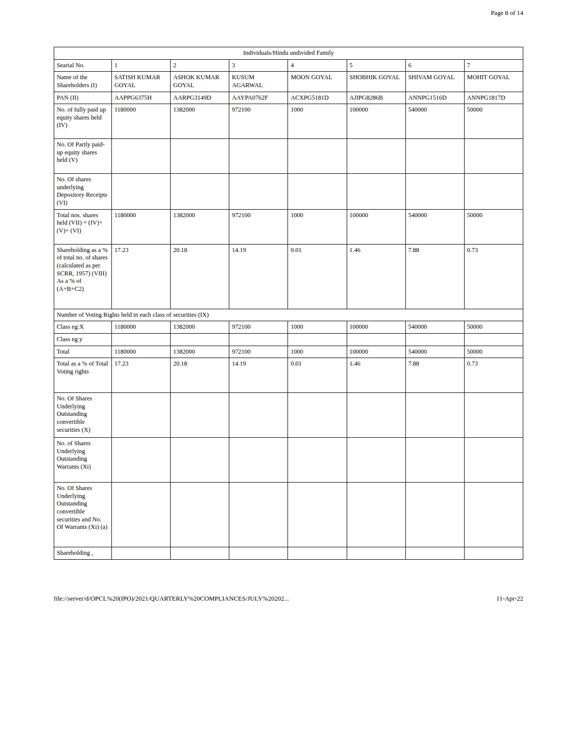Page 8 of 14
| Individuals/Hindu undivided Family |
| Searial No. | 1 | 2 | 3 | 4 | 5 | 6 | 7 |
| Name of the Shareholders (I) | SATISH KUMAR GOYAL | ASHOK KUMAR GOYAL | KUSUM AGARWAL | MOON GOYAL | SHOBHIK GOYAL | SHIVAM GOYAL | MOHIT GOYAL |
| PAN (II) | AAPPG6375H | AARPG3149D | AAYPA0762F | ACXPG5181D | AJIPG8286B | ANNPG1516D | ANNPG1817D |
| No. of fully paid up equity shares held (IV) | 1180000 | 1382000 | 972100 | 1000 | 100000 | 540000 | 50000 |
| No. Of Partly paid-up equity shares held (V) | | | | | | | |
| No. Of shares underlying Depository Receipts (VI) | | | | | | | |
| Total nos. shares held (VII) = (IV)+(V)+ (VI) | 1180000 | 1382000 | 972100 | 1000 | 100000 | 540000 | 50000 |
| Shareholding as a % of total no. of shares (calculated as per SCRR, 1957) (VIII) As a % of (A+B+C2) | 17.23 | 20.18 | 14.19 | 0.01 | 1.46 | 7.88 | 0.73 |
| Number of Voting Rights held in each class of securities (IX) |
| Class eg:X | 1180000 | 1382000 | 972100 | 1000 | 100000 | 540000 | 50000 |
| Class eg:y | | | | | | | |
| Total | 1180000 | 1382000 | 972100 | 1000 | 100000 | 540000 | 50000 |
| Total as a % of Total Voting rights | 17.23 | 20.18 | 14.19 | 0.01 | 1.46 | 7.88 | 0.73 |
| No. Of Shares Underlying Outstanding convertible securities (X) | | | | | | | |
| No. of Shares Underlying Outstanding Warrants (Xi) | | | | | | | |
| No. Of Shares Underlying Outstanding convertible securities and No. Of Warrants (Xi) (a) | | | | | | | |
| Shareholding , | | | | | | | |
file://server/d/OPCL%20(IPO)/2021/QUARTERLY%20COMPLIANCES/JULY%20202...
11-Apr-22